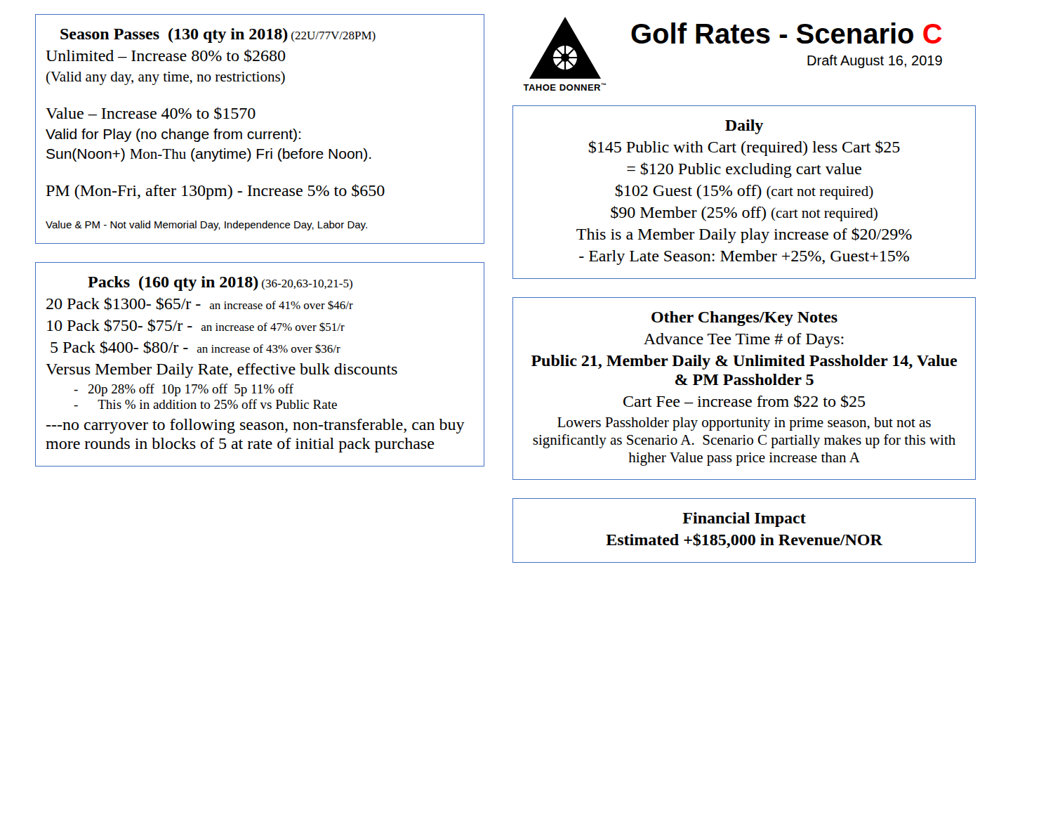Season Passes (130 qty in 2018) (22U/77V/28PM)
Unlimited – Increase 80% to $2680
(Valid any day, any time, no restrictions)
Value – Increase 40% to $1570
Valid for Play (no change from current):
Sun(Noon+) Mon-Thu (anytime) Fri (before Noon).
PM (Mon-Fri, after 130pm) - Increase 5% to $650
Value & PM - Not valid Memorial Day, Independence Day, Labor Day.
Packs (160 qty in 2018) (36-20,63-10,21-5)
20 Pack $1300- $65/r - an increase of 41% over $46/r
10 Pack $750- $75/r - an increase of 47% over $51/r
5 Pack $400- $80/r - an increase of 43% over $36/r
Versus Member Daily Rate, effective bulk discounts
20p 28% off 10p 17% off 5p 11% off
This % in addition to 25% off vs Public Rate
---no carryover to following season, non-transferable, can buy more rounds in blocks of 5 at rate of initial pack purchase
TAHOE DONNER™
Golf Rates - Scenario C
Draft August 16, 2019
Daily
$145 Public with Cart (required) less Cart $25
= $120 Public excluding cart value
$102 Guest (15% off) (cart not required)
$90 Member (25% off) (cart not required)
This is a Member Daily play increase of $20/29%
- Early Late Season: Member +25%, Guest+15%
Other Changes/Key Notes
Advance Tee Time # of Days:
Public 21, Member Daily & Unlimited Passholder 14, Value & PM Passholder 5
Cart Fee – increase from $22 to $25
Lowers Passholder play opportunity in prime season, but not as significantly as Scenario A. Scenario C partially makes up for this with higher Value pass price increase than A
Financial Impact
Estimated +$185,000 in Revenue/NOR